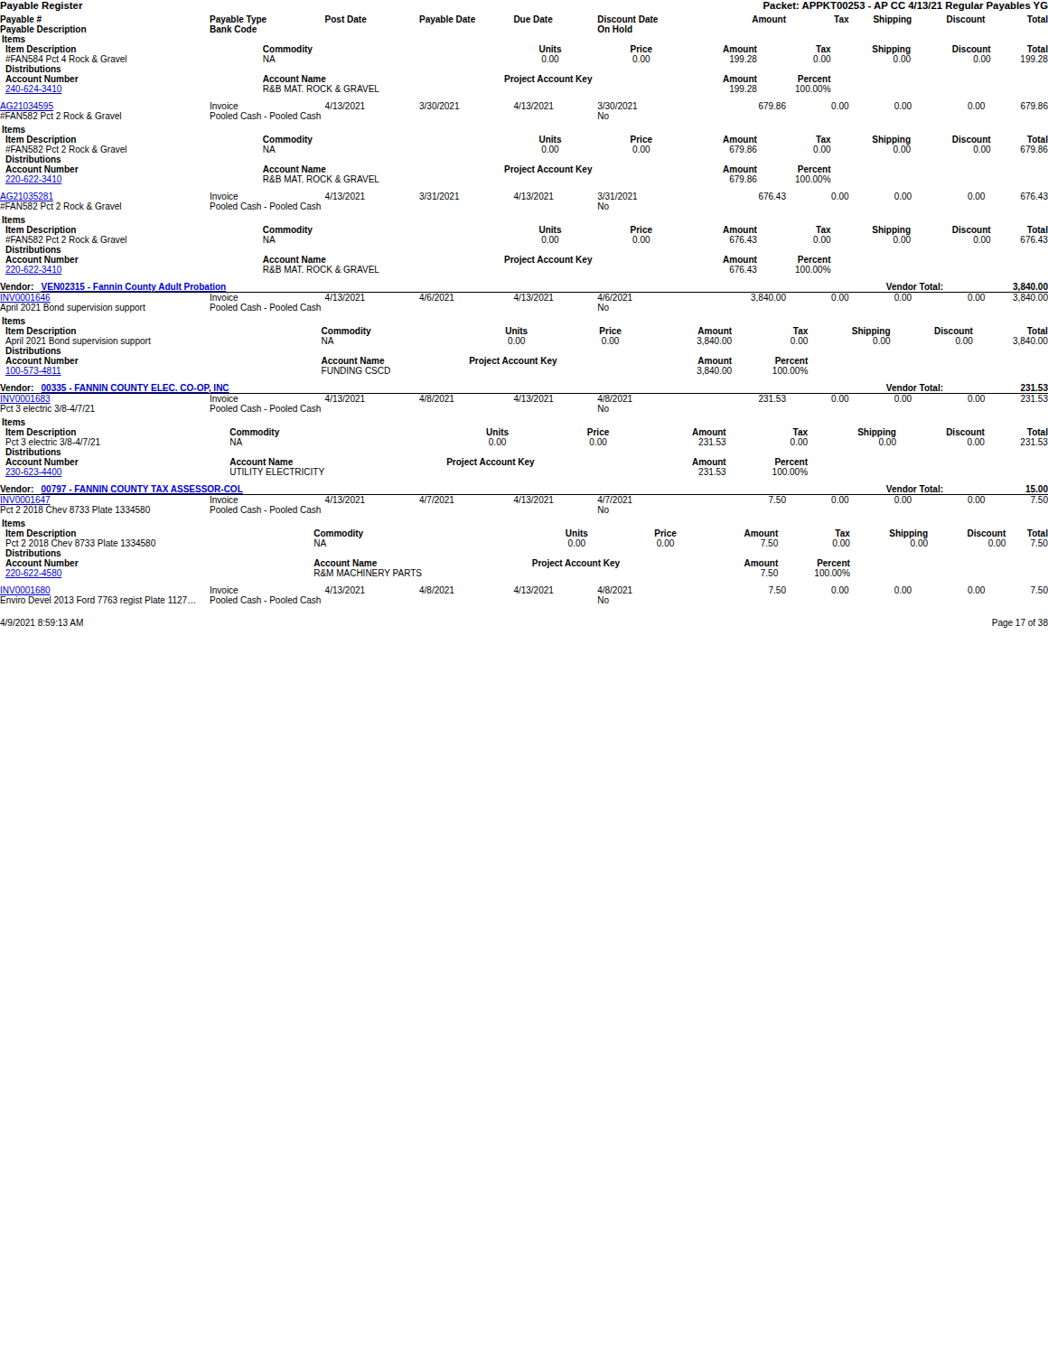Payable Register
Packet: APPKT00253 - AP CC 4/13/21 Regular Payables YG
| Payable # | Payable Type | Post Date | Payable Date | Due Date | Discount Date | Amount | Tax | Shipping | Discount | Total |
| Payable Description | Bank Code | | | | On Hold | | | | | |
| Items |
| Item Description | Commodity | Units | Price | Amount | Tax | Shipping | Discount | Total | | |
| #FAN584 Pct 4 Rock & Gravel | NA | 0.00 | 0.00 | 199.28 | 0.00 | 0.00 | 0.00 | 199.28 | | |
| Distributions | |
| Account Number | Account Name | Project Account Key | Amount | Percent | |
| 240-624-3410 | R&B MAT. ROCK & GRAVEL | | 199.28 | 100.00% | |
| AG21034595 | Invoice | 4/13/2021 | 3/30/2021 | 4/13/2021 | 3/30/2021 | 679.86 | 0.00 | 0.00 | 0.00 | 679.86 |
| #FAN582 Pct 2 Rock & Gravel | Pooled Cash - Pooled Cash | | No | |
| Items |
| Item Description | Commodity | Units | Price | Amount | Tax | Shipping | Discount | Total | | |
| #FAN582 Pct 2 Rock & Gravel | NA | 0.00 | 0.00 | 679.86 | 0.00 | 0.00 | 0.00 | 679.86 | | |
| Distributions | |
| Account Number | Account Name | Project Account Key | Amount | Percent | |
| 220-622-3410 | R&B MAT. ROCK & GRAVEL | | 679.86 | 100.00% | |
| AG21035281 | Invoice | 4/13/2021 | 3/31/2021 | 4/13/2021 | 3/31/2021 | 676.43 | 0.00 | 0.00 | 0.00 | 676.43 |
| #FAN582 Pct 2 Rock & Gravel | Pooled Cash - Pooled Cash | | No | |
| Items |
| Item Description | Commodity | Units | Price | Amount | Tax | Shipping | Discount | Total | | |
| #FAN582 Pct 2 Rock & Gravel | NA | 0.00 | 0.00 | 676.43 | 0.00 | 0.00 | 0.00 | 676.43 | | |
| Distributions | |
| Account Number | Account Name | Project Account Key | Amount | Percent | |
| 220-622-3410 | R&B MAT. ROCK & GRAVEL | | 676.43 | 100.00% | |
| Vendor: VEN02315 - Fannin County Adult Probation | Vendor Total: | 3,840.00 |
| INV0001646 | Invoice | 4/13/2021 | 4/6/2021 | 4/13/2021 | 4/6/2021 | 3,840.00 | 0.00 | 0.00 | 0.00 | 3,840.00 |
| April 2021 Bond supervision support | Pooled Cash - Pooled Cash | | No | |
| Items |
| Item Description | Commodity | Units | Price | Amount | Tax | Shipping | Discount | Total | | |
| April 2021 Bond supervision support | NA | 0.00 | 0.00 | 3,840.00 | 0.00 | 0.00 | 0.00 | 3,840.00 | | |
| Distributions | |
| Account Number | Account Name | Project Account Key | Amount | Percent | |
| 100-573-4811 | FUNDING CSCD | | 3,840.00 | 100.00% | |
| Vendor: 00335 - FANNIN COUNTY ELEC. CO-OP, INC | Vendor Total: | 231.53 |
| INV0001683 | Invoice | 4/13/2021 | 4/8/2021 | 4/13/2021 | 4/8/2021 | 231.53 | 0.00 | 0.00 | 0.00 | 231.53 |
| Pct 3 electric 3/8-4/7/21 | Pooled Cash - Pooled Cash | | No | |
| Items |
| Item Description | Commodity | Units | Price | Amount | Tax | Shipping | Discount | Total | | |
| Pct 3 electric 3/8-4/7/21 | NA | 0.00 | 0.00 | 231.53 | 0.00 | 0.00 | 0.00 | 231.53 | | |
| Distributions | |
| Account Number | Account Name | Project Account Key | Amount | Percent | |
| 230-623-4400 | UTILITY ELECTRICITY | | 231.53 | 100.00% | |
| Vendor: 00797 - FANNIN COUNTY TAX ASSESSOR-COL | Vendor Total: | 15.00 |
| INV0001647 | Invoice | 4/13/2021 | 4/7/2021 | 4/13/2021 | 4/7/2021 | 7.50 | 0.00 | 0.00 | 0.00 | 7.50 |
| Pct 2 2018 Chev 8733 Plate 1334580 | Pooled Cash - Pooled Cash | | No | |
| Items |
| Item Description | Commodity | Units | Price | Amount | Tax | Shipping | Discount | Total | | |
| Pct 2 2018 Chev 8733 Plate 1334580 | NA | 0.00 | 0.00 | 7.50 | 0.00 | 0.00 | 0.00 | 7.50 | | |
| Distributions | |
| Account Number | Account Name | Project Account Key | Amount | Percent | |
| 220-622-4580 | R&M MACHINERY PARTS | | 7.50 | 100.00% | |
| INV0001680 | Invoice | 4/13/2021 | 4/8/2021 | 4/13/2021 | 4/8/2021 | 7.50 | 0.00 | 0.00 | 0.00 | 7.50 |
| Enviro Devel 2013 Ford 7763 regist Plate 1127… | Pooled Cash - Pooled Cash | | No | |
4/9/2021 8:59:13 AM
Page 17 of 38